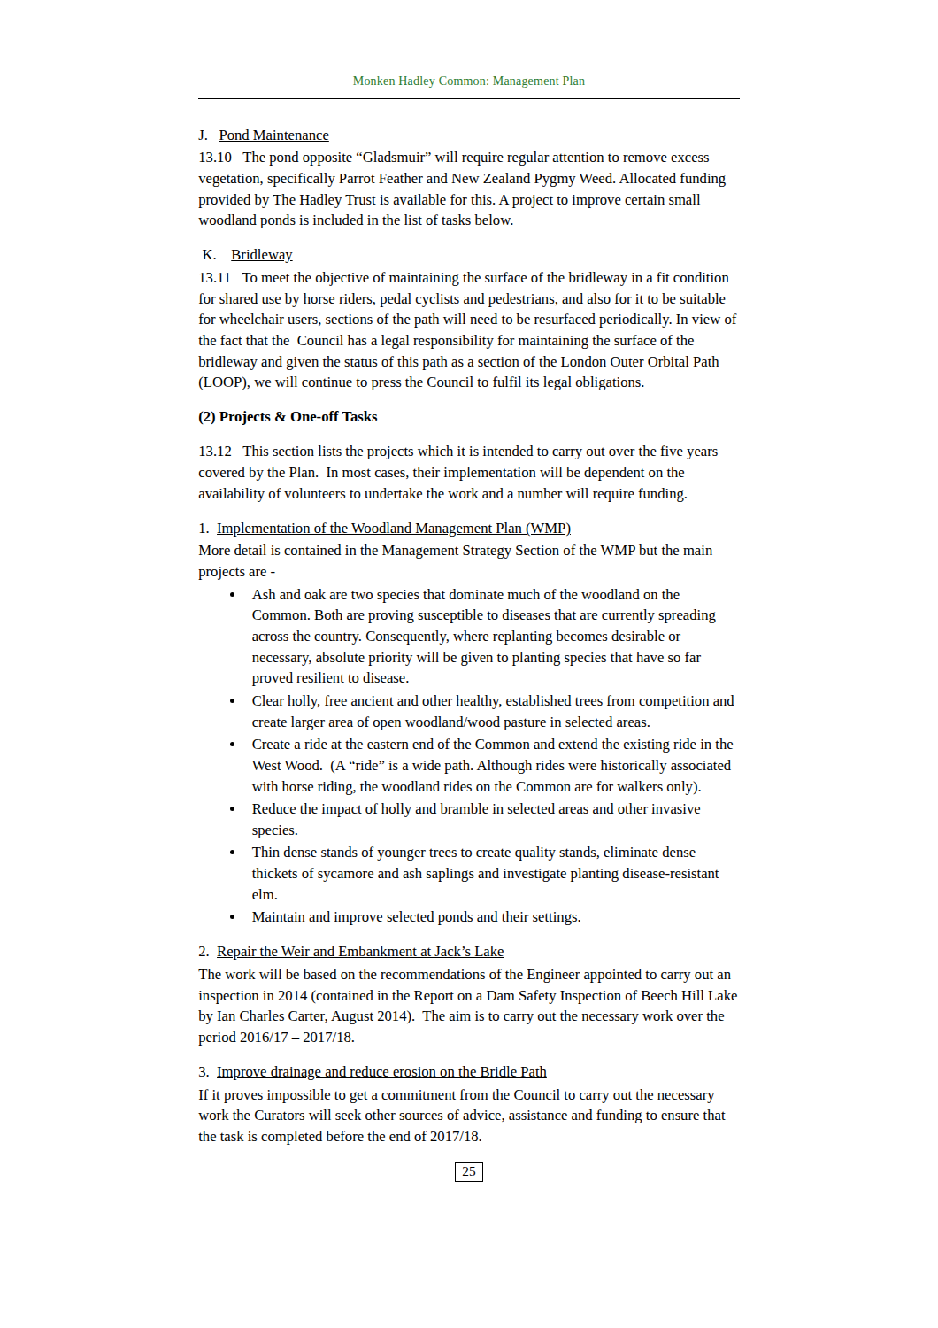Monken Hadley Common: Management Plan
J. Pond Maintenance
13.10 The pond opposite “Gladsmuir” will require regular attention to remove excess vegetation, specifically Parrot Feather and New Zealand Pygmy Weed. Allocated funding provided by The Hadley Trust is available for this. A project to improve certain small woodland ponds is included in the list of tasks below.
K. Bridleway
13.11 To meet the objective of maintaining the surface of the bridleway in a fit condition for shared use by horse riders, pedal cyclists and pedestrians, and also for it to be suitable for wheelchair users, sections of the path will need to be resurfaced periodically. In view of the fact that the Council has a legal responsibility for maintaining the surface of the bridleway and given the status of this path as a section of the London Outer Orbital Path (LOOP), we will continue to press the Council to fulfil its legal obligations.
(2) Projects & One-off Tasks
13.12 This section lists the projects which it is intended to carry out over the five years covered by the Plan. In most cases, their implementation will be dependent on the availability of volunteers to undertake the work and a number will require funding.
1. Implementation of the Woodland Management Plan (WMP)
More detail is contained in the Management Strategy Section of the WMP but the main projects are -
Ash and oak are two species that dominate much of the woodland on the Common. Both are proving susceptible to diseases that are currently spreading across the country. Consequently, where replanting becomes desirable or necessary, absolute priority will be given to planting species that have so far proved resilient to disease.
Clear holly, free ancient and other healthy, established trees from competition and create larger area of open woodland/wood pasture in selected areas.
Create a ride at the eastern end of the Common and extend the existing ride in the West Wood. (A “ride” is a wide path. Although rides were historically associated with horse riding, the woodland rides on the Common are for walkers only).
Reduce the impact of holly and bramble in selected areas and other invasive species.
Thin dense stands of younger trees to create quality stands, eliminate dense thickets of sycamore and ash saplings and investigate planting disease-resistant elm.
Maintain and improve selected ponds and their settings.
2. Repair the Weir and Embankment at Jack’s Lake
The work will be based on the recommendations of the Engineer appointed to carry out an inspection in 2014 (contained in the Report on a Dam Safety Inspection of Beech Hill Lake by Ian Charles Carter, August 2014). The aim is to carry out the necessary work over the period 2016/17 – 2017/18.
3. Improve drainage and reduce erosion on the Bridle Path
If it proves impossible to get a commitment from the Council to carry out the necessary work the Curators will seek other sources of advice, assistance and funding to ensure that the task is completed before the end of 2017/18.
25